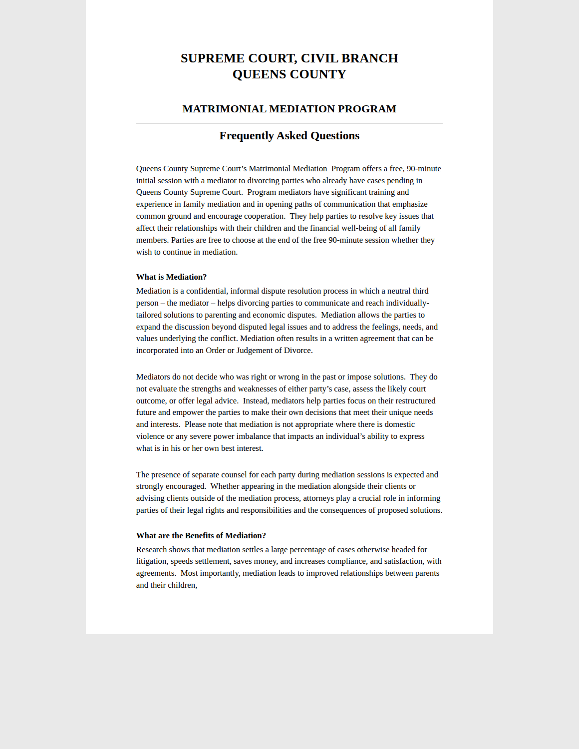SUPREME COURT, CIVIL BRANCH
QUEENS COUNTY
MATRIMONIAL MEDIATION PROGRAM
Frequently Asked Questions
Queens County Supreme Court’s Matrimonial Mediation Program offers a free, 90-minute initial session with a mediator to divorcing parties who already have cases pending in Queens County Supreme Court. Program mediators have significant training and experience in family mediation and in opening paths of communication that emphasize common ground and encourage cooperation. They help parties to resolve key issues that affect their relationships with their children and the financial well-being of all family members. Parties are free to choose at the end of the free 90-minute session whether they wish to continue in mediation.
What is Mediation?
Mediation is a confidential, informal dispute resolution process in which a neutral third person – the mediator – helps divorcing parties to communicate and reach individually-tailored solutions to parenting and economic disputes. Mediation allows the parties to expand the discussion beyond disputed legal issues and to address the feelings, needs, and values underlying the conflict. Mediation often results in a written agreement that can be incorporated into an Order or Judgement of Divorce.
Mediators do not decide who was right or wrong in the past or impose solutions. They do not evaluate the strengths and weaknesses of either party’s case, assess the likely court outcome, or offer legal advice. Instead, mediators help parties focus on their restructured future and empower the parties to make their own decisions that meet their unique needs and interests. Please note that mediation is not appropriate where there is domestic violence or any severe power imbalance that impacts an individual’s ability to express what is in his or her own best interest.
The presence of separate counsel for each party during mediation sessions is expected and strongly encouraged. Whether appearing in the mediation alongside their clients or advising clients outside of the mediation process, attorneys play a crucial role in informing parties of their legal rights and responsibilities and the consequences of proposed solutions.
What are the Benefits of Mediation?
Research shows that mediation settles a large percentage of cases otherwise headed for litigation, speeds settlement, saves money, and increases compliance, and satisfaction, with agreements. Most importantly, mediation leads to improved relationships between parents and their children,